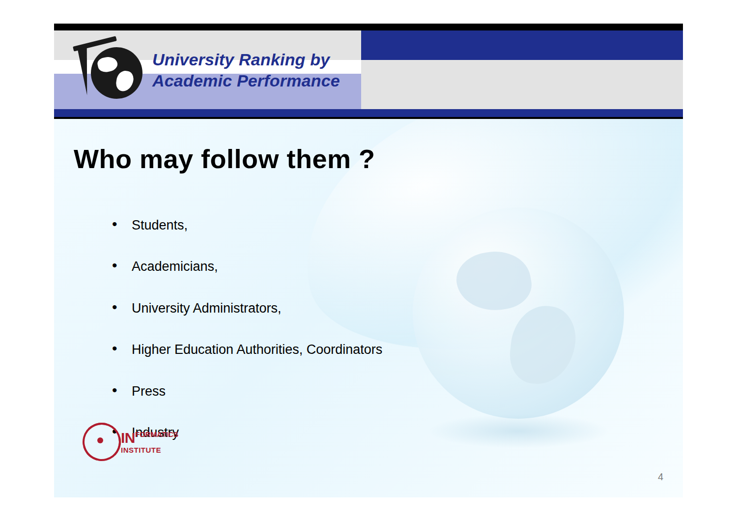University Ranking by
Academic Performance
Who may follow them ?
Students,
Academicians,
University Administrators,
Higher Education Authorities, Coordinators
Press
Industry
INFORMATICS
INSTITUTE
4